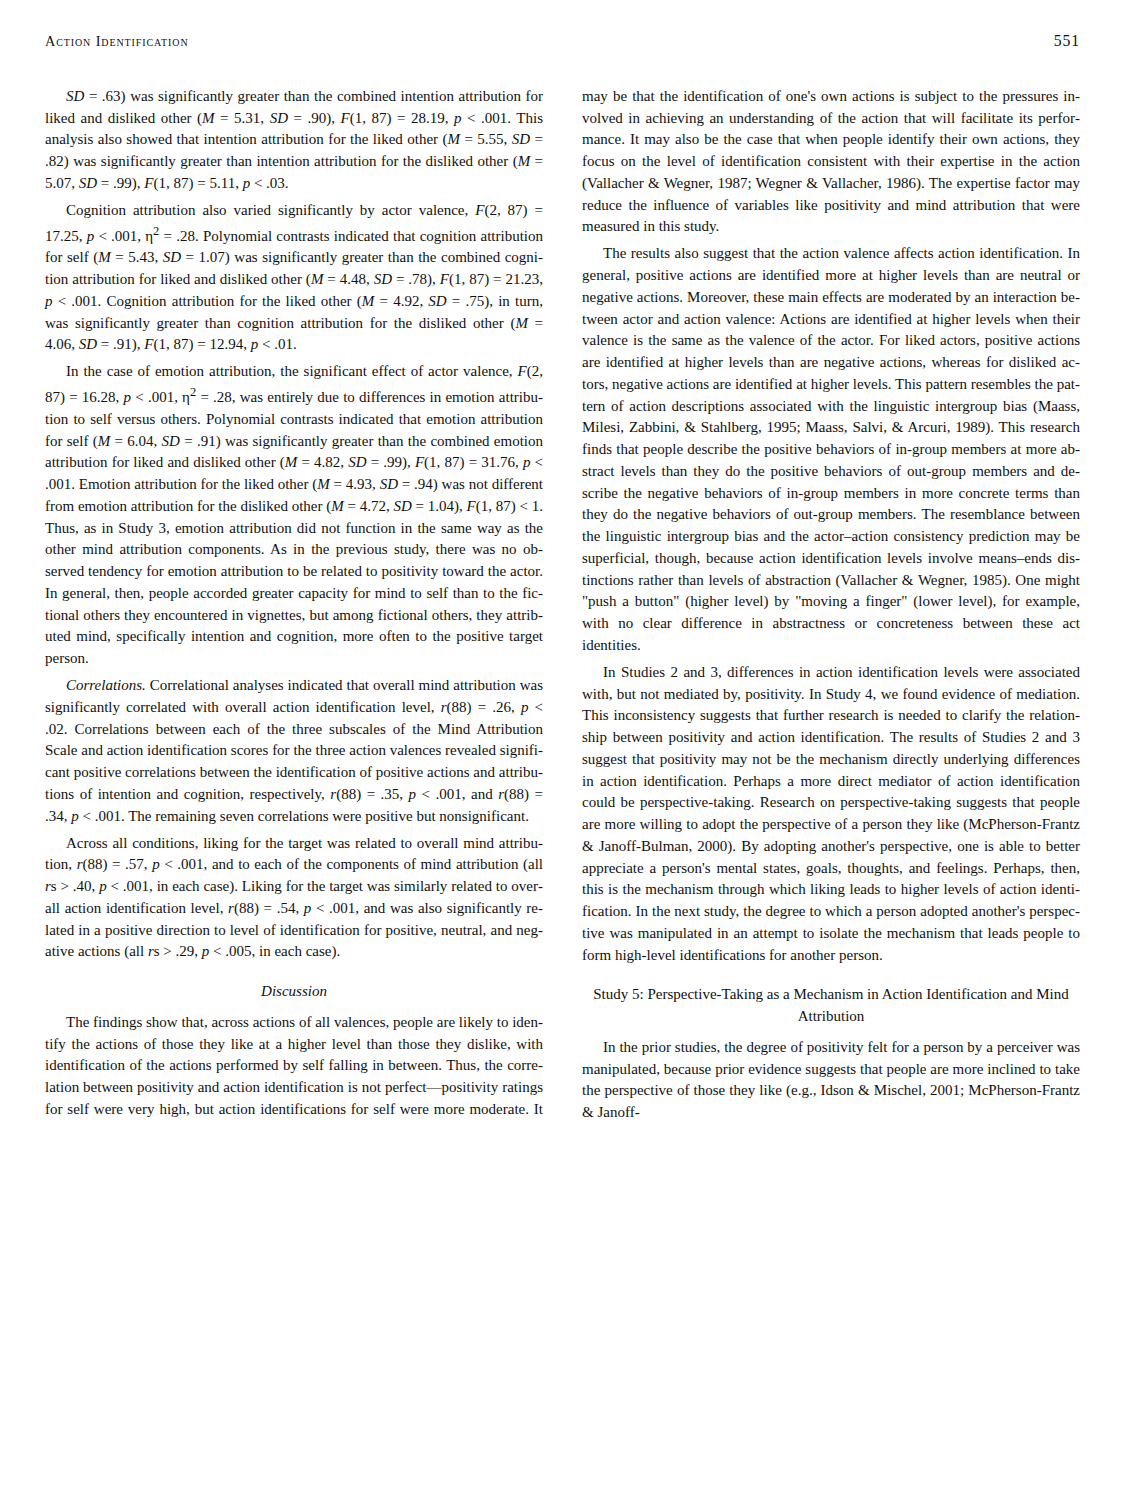Action Identification 551
SD = .63) was significantly greater than the combined intention attribution for liked and disliked other (M = 5.31, SD = .90), F(1, 87) = 28.19, p < .001. This analysis also showed that intention attribution for the liked other (M = 5.55, SD = .82) was significantly greater than intention attribution for the disliked other (M = 5.07, SD = .99), F(1, 87) = 5.11, p < .03.
Cognition attribution also varied significantly by actor valence, F(2, 87) = 17.25, p < .001, η2 = .28. Polynomial contrasts indicated that cognition attribution for self (M = 5.43, SD = 1.07) was significantly greater than the combined cognition attribution for liked and disliked other (M = 4.48, SD = .78), F(1, 87) = 21.23, p < .001. Cognition attribution for the liked other (M = 4.92, SD = .75), in turn, was significantly greater than cognition attribution for the disliked other (M = 4.06, SD = .91), F(1, 87) = 12.94, p < .01.
In the case of emotion attribution, the significant effect of actor valence, F(2, 87) = 16.28, p < .001, η2 = .28, was entirely due to differences in emotion attribution to self versus others. Polynomial contrasts indicated that emotion attribution for self (M = 6.04, SD = .91) was significantly greater than the combined emotion attribution for liked and disliked other (M = 4.82, SD = .99), F(1, 87) = 31.76, p < .001. Emotion attribution for the liked other (M = 4.93, SD = .94) was not different from emotion attribution for the disliked other (M = 4.72, SD = 1.04), F(1, 87) < 1. Thus, as in Study 3, emotion attribution did not function in the same way as the other mind attribution components. As in the previous study, there was no observed tendency for emotion attribution to be related to positivity toward the actor. In general, then, people accorded greater capacity for mind to self than to the fictional others they encountered in vignettes, but among fictional others, they attributed mind, specifically intention and cognition, more often to the positive target person.
Correlations. Correlational analyses indicated that overall mind attribution was significantly correlated with overall action identification level, r(88) = .26, p < .02. Correlations between each of the three subscales of the Mind Attribution Scale and action identification scores for the three action valences revealed significant positive correlations between the identification of positive actions and attributions of intention and cognition, respectively, r(88) = .35, p < .001, and r(88) = .34, p < .001. The remaining seven correlations were positive but nonsignificant.
Across all conditions, liking for the target was related to overall mind attribution, r(88) = .57, p < .001, and to each of the components of mind attribution (all rs > .40, p < .001, in each case). Liking for the target was similarly related to overall action identification level, r(88) = .54, p < .001, and was also significantly related in a positive direction to level of identification for positive, neutral, and negative actions (all rs > .29, p < .005, in each case).
Discussion
The findings show that, across actions of all valences, people are likely to identify the actions of those they like at a higher level than those they dislike, with identification of the actions performed by self falling in between. Thus, the correlation between positivity and action identification is not perfect—positivity ratings for self were very high, but action identifications for self were more moderate. It may be that the identification of one's own actions is subject to the pressures involved in achieving an understanding of the action that will facilitate its performance. It may also be the case that when people identify their own actions, they focus on the level of identification consistent with their expertise in the action (Vallacher & Wegner, 1987; Wegner & Vallacher, 1986). The expertise factor may reduce the influence of variables like positivity and mind attribution that were measured in this study.
The results also suggest that the action valence affects action identification. In general, positive actions are identified more at higher levels than are neutral or negative actions. Moreover, these main effects are moderated by an interaction between actor and action valence: Actions are identified at higher levels when their valence is the same as the valence of the actor. For liked actors, positive actions are identified at higher levels than are negative actions, whereas for disliked actors, negative actions are identified at higher levels. This pattern resembles the pattern of action descriptions associated with the linguistic intergroup bias (Maass, Milesi, Zabbini, & Stahlberg, 1995; Maass, Salvi, & Arcuri, 1989). This research finds that people describe the positive behaviors of in-group members at more abstract levels than they do the positive behaviors of out-group members and describe the negative behaviors of in-group members in more concrete terms than they do the negative behaviors of out-group members. The resemblance between the linguistic intergroup bias and the actor–action consistency prediction may be superficial, though, because action identification levels involve means–ends distinctions rather than levels of abstraction (Vallacher & Wegner, 1985). One might "push a button" (higher level) by "moving a finger" (lower level), for example, with no clear difference in abstractness or concreteness between these act identities.
In Studies 2 and 3, differences in action identification levels were associated with, but not mediated by, positivity. In Study 4, we found evidence of mediation. This inconsistency suggests that further research is needed to clarify the relationship between positivity and action identification. The results of Studies 2 and 3 suggest that positivity may not be the mechanism directly underlying differences in action identification. Perhaps a more direct mediator of action identification could be perspective-taking. Research on perspective-taking suggests that people are more willing to adopt the perspective of a person they like (McPherson-Frantz & Janoff-Bulman, 2000). By adopting another's perspective, one is able to better appreciate a person's mental states, goals, thoughts, and feelings. Perhaps, then, this is the mechanism through which liking leads to higher levels of action identification. In the next study, the degree to which a person adopted another's perspective was manipulated in an attempt to isolate the mechanism that leads people to form high-level identifications for another person.
Study 5: Perspective-Taking as a Mechanism in Action Identification and Mind Attribution
In the prior studies, the degree of positivity felt for a person by a perceiver was manipulated, because prior evidence suggests that people are more inclined to take the perspective of those they like (e.g., Idson & Mischel, 2001; McPherson-Frantz & Janoff-